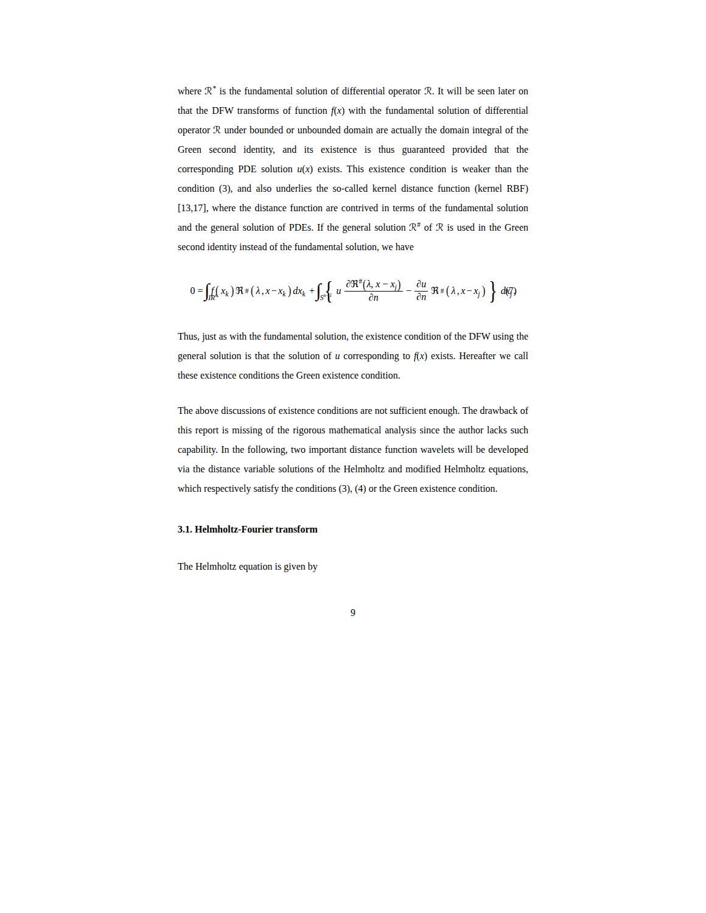where ℛ* is the fundamental solution of differential operator ℛ. It will be seen later on that the DFW transforms of function f(x) with the fundamental solution of differential operator ℛ under bounded or unbounded domain are actually the domain integral of the Green second identity, and its existence is thus guaranteed provided that the corresponding PDE solution u(x) exists. This existence condition is weaker than the condition (3), and also underlies the so-called kernel distance function (kernel RBF) [13,17], where the distance function are contrived in terms of the fundamental solution and the general solution of PDEs. If the general solution ℛ# of ℛ is used in the Green second identity instead of the fundamental solution, we have
0 = ∫IRn f (xk) ℜ# (λ, x − xk) dxk + ∫Sn−1 { u ∂ℜ#(λ, x − xj) ∂n − ∂u ∂n ℜ# (λ, x − xj) } dxj .
(7)
Thus, just as with the fundamental solution, the existence condition of the DFW using the general solution is that the solution of u corresponding to f(x) exists. Hereafter we call these existence conditions the Green existence condition.
The above discussions of existence conditions are not sufficient enough. The drawback of this report is missing of the rigorous mathematical analysis since the author lacks such capability. In the following, two important distance function wavelets will be developed via the distance variable solutions of the Helmholtz and modified Helmholtz equations, which respectively satisfy the conditions (3), (4) or the Green existence condition.
3.1. Helmholtz-Fourier transform
The Helmholtz equation is given by
9